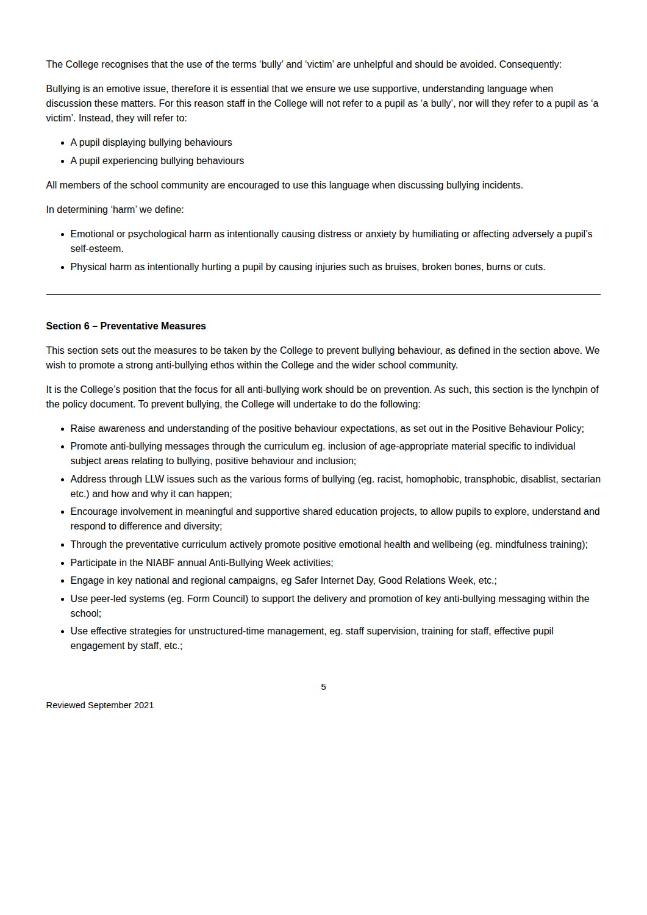The College recognises that the use of the terms ‘bully’ and ‘victim’ are unhelpful and should be avoided. Consequently:
Bullying is an emotive issue, therefore it is essential that we ensure we use supportive, understanding language when discussion these matters. For this reason staff in the College will not refer to a pupil as ‘a bully’, nor will they refer to a pupil as ‘a victim’. Instead, they will refer to:
A pupil displaying bullying behaviours
A pupil experiencing bullying behaviours
All members of the school community are encouraged to use this language when discussing bullying incidents.
In determining ‘harm’ we define:
Emotional or psychological harm as intentionally causing distress or anxiety by humiliating or affecting adversely a pupil’s self-esteem.
Physical harm as intentionally hurting a pupil by causing injuries such as bruises, broken bones, burns or cuts.
Section 6 – Preventative Measures
This section sets out the measures to be taken by the College to prevent bullying behaviour, as defined in the section above. We wish to promote a strong anti-bullying ethos within the College and the wider school community.
It is the College’s position that the focus for all anti-bullying work should be on prevention. As such, this section is the lynchpin of the policy document. To prevent bullying, the College will undertake to do the following:
Raise awareness and understanding of the positive behaviour expectations, as set out in the Positive Behaviour Policy;
Promote anti-bullying messages through the curriculum eg. inclusion of age-appropriate material specific to individual subject areas relating to bullying, positive behaviour and inclusion;
Address through LLW issues such as the various forms of bullying (eg. racist, homophobic, transphobic, disablist, sectarian etc.) and how and why it can happen;
Encourage involvement in meaningful and supportive shared education projects, to allow pupils to explore, understand and respond to difference and diversity;
Through the preventative curriculum actively promote positive emotional health and wellbeing (eg. mindfulness training);
Participate in the NIABF annual Anti-Bullying Week activities;
Engage in key national and regional campaigns, eg Safer Internet Day, Good Relations Week, etc.;
Use peer-led systems (eg. Form Council) to support the delivery and promotion of key anti-bullying messaging within the school;
Use effective strategies for unstructured-time management, eg. staff supervision, training for staff, effective pupil engagement by staff, etc.;
5
Reviewed September 2021